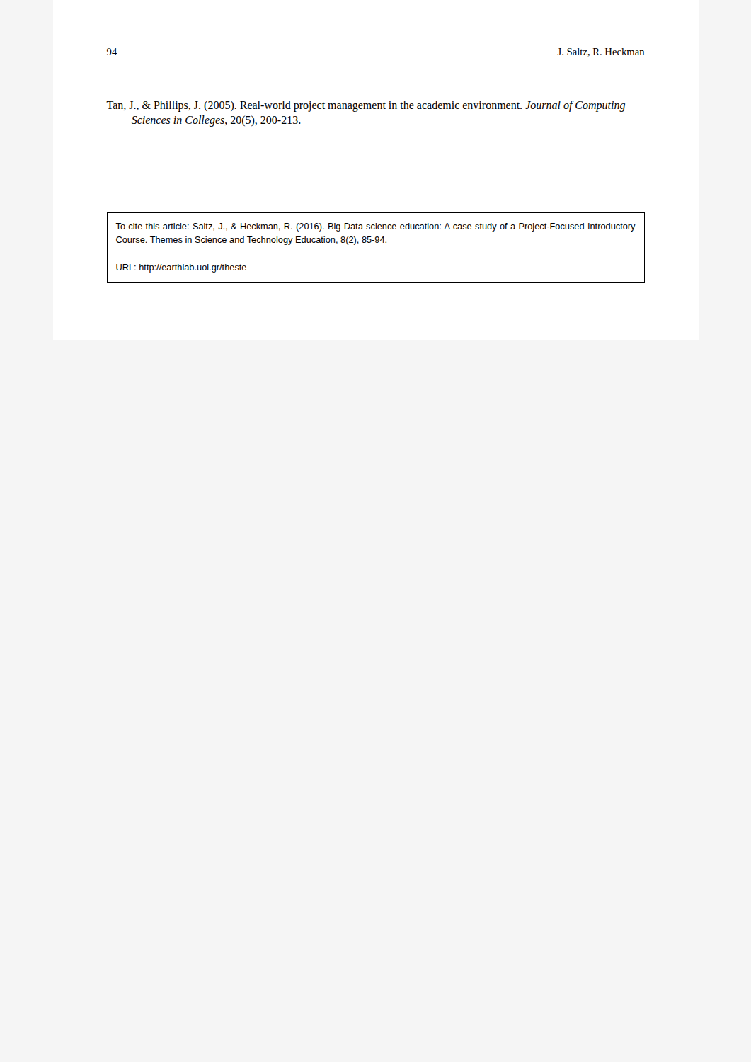94 J. Saltz, R. Heckman
Tan, J., & Phillips, J. (2005). Real-world project management in the academic environment. Journal of Computing Sciences in Colleges, 20(5), 200-213.
To cite this article: Saltz, J., & Heckman, R. (2016). Big Data science education: A case study of a Project-Focused Introductory Course. Themes in Science and Technology Education, 8(2), 85-94.
URL: http://earthlab.uoi.gr/theste